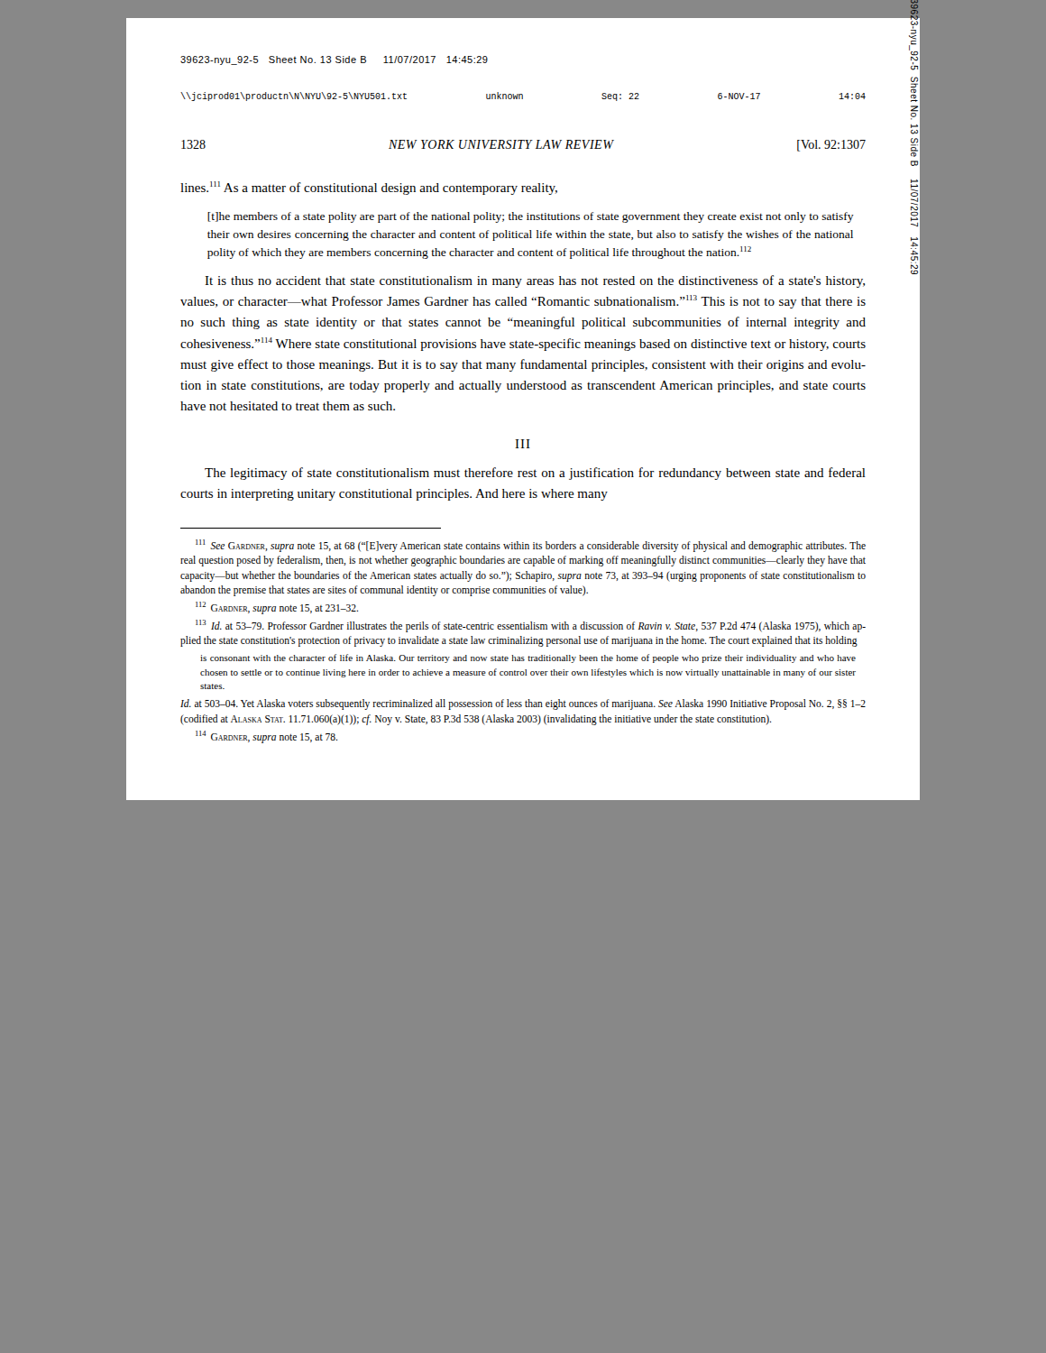39623-nyu_92-5 Sheet No. 13 Side B 11/07/2017 14:45:29
\\jciprod01\productn\N\NYU\92-5\NYU501.txt unknown Seq: 22 6-NOV-17 14:04
1328 New York University Law Review [Vol. 92:1307
lines.111 As a matter of constitutional design and contemporary reality,
[t]he members of a state polity are part of the national polity; the institutions of state government they create exist not only to satisfy their own desires concerning the character and content of political life within the state, but also to satisfy the wishes of the national polity of which they are members concerning the character and content of political life throughout the nation.112
It is thus no accident that state constitutionalism in many areas has not rested on the distinctiveness of a state's history, values, or character—what Professor James Gardner has called “Romantic subnationalism.”113 This is not to say that there is no such thing as state identity or that states cannot be “meaningful political subcommunities of internal integrity and cohesiveness.”114 Where state constitutional provisions have state-specific meanings based on distinctive text or history, courts must give effect to those meanings. But it is to say that many fundamental principles, consistent with their origins and evolution in state constitutions, are today properly and actually understood as transcendent American principles, and state courts have not hesitated to treat them as such.
III
The legitimacy of state constitutionalism must therefore rest on a justification for redundancy between state and federal courts in interpreting unitary constitutional principles. And here is where many
111 See Gardner, supra note 15, at 68 (“[E]very American state contains within its borders a considerable diversity of physical and demographic attributes. The real question posed by federalism, then, is not whether geographic boundaries are capable of marking off meaningfully distinct communities—clearly they have that capacity—but whether the boundaries of the American states actually do so.”); Schapiro, supra note 73, at 393–94 (urging proponents of state constitutionalism to abandon the premise that states are sites of communal identity or comprise communities of value).
112 Gardner, supra note 15, at 231–32.
113 Id. at 53–79. Professor Gardner illustrates the perils of state-centric essentialism with a discussion of Ravin v. State, 537 P.2d 474 (Alaska 1975), which applied the state constitution's protection of privacy to invalidate a state law criminalizing personal use of marijuana in the home. The court explained that its holding
is consonant with the character of life in Alaska. Our territory and now state has traditionally been the home of people who prize their individuality and who have chosen to settle or to continue living here in order to achieve a measure of control over their own lifestyles which is now virtually unattainable in many of our sister states.
Id. at 503–04. Yet Alaska voters subsequently recriminalized all possession of less than eight ounces of marijuana. See Alaska 1990 Initiative Proposal No. 2, §§ 1–2 (codified at Alaska Stat. 11.71.060(a)(1)); cf. Noy v. State, 83 P.3d 538 (Alaska 2003) (invalidating the initiative under the state constitution).
114 Gardner, supra note 15, at 78.
39623-nyu_92-5 Sheet No. 13 Side B 11/07/2017 14:45:29